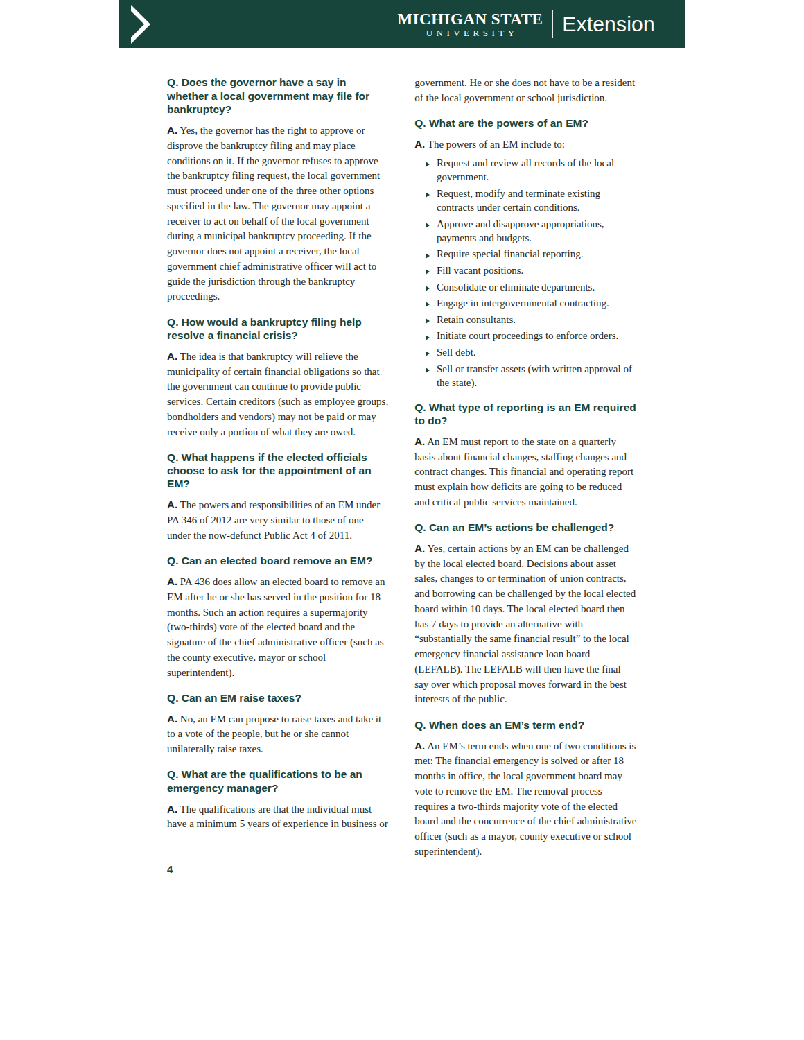MICHIGAN STATE
UNIVERSITY
Extension
Q. Does the governor have a say in whether a local government may file for bankruptcy?
A. Yes, the governor has the right to approve or disprove the bankruptcy filing and may place conditions on it. If the governor refuses to approve the bankruptcy filing request, the local government must proceed under one of the three other options specified in the law. The governor may appoint a receiver to act on behalf of the local government during a municipal bankruptcy proceeding. If the governor does not appoint a receiver, the local government chief administrative officer will act to guide the jurisdiction through the bankruptcy proceedings.
Q. How would a bankruptcy filing help resolve a financial crisis?
A. The idea is that bankruptcy will relieve the municipality of certain financial obligations so that the government can continue to provide public services. Certain creditors (such as employee groups, bondholders and vendors) may not be paid or may receive only a portion of what they are owed.
Q. What happens if the elected officials choose to ask for the appointment of an EM?
A. The powers and responsibilities of an EM under PA 346 of 2012 are very similar to those of one under the now-defunct Public Act 4 of 2011.
Q. Can an elected board remove an EM?
A. PA 436 does allow an elected board to remove an EM after he or she has served in the position for 18 months. Such an action requires a supermajority (two-thirds) vote of the elected board and the signature of the chief administrative officer (such as the county executive, mayor or school superintendent).
Q. Can an EM raise taxes?
A. No, an EM can propose to raise taxes and take it to a vote of the people, but he or she cannot unilaterally raise taxes.
Q. What are the qualifications to be an emergency manager?
A. The qualifications are that the individual must have a minimum 5 years of experience in business or government. He or she does not have to be a resident of the local government or school jurisdiction.
Q. What are the powers of an EM?
A. The powers of an EM include to:
Request and review all records of the local government.
Request, modify and terminate existing contracts under certain conditions.
Approve and disapprove appropriations, payments and budgets.
Require special financial reporting.
Fill vacant positions.
Consolidate or eliminate departments.
Engage in intergovernmental contracting.
Retain consultants.
Initiate court proceedings to enforce orders.
Sell debt.
Sell or transfer assets (with written approval of the state).
Q. What type of reporting is an EM required to do?
A. An EM must report to the state on a quarterly basis about financial changes, staffing changes and contract changes. This financial and operating report must explain how deficits are going to be reduced and critical public services maintained.
Q. Can an EM’s actions be challenged?
A. Yes, certain actions by an EM can be challenged by the local elected board. Decisions about asset sales, changes to or termination of union contracts, and borrowing can be challenged by the local elected board within 10 days. The local elected board then has 7 days to provide an alternative with “substantially the same financial result” to the local emergency financial assistance loan board (LEFALB). The LEFALB will then have the final say over which proposal moves forward in the best interests of the public.
Q. When does an EM’s term end?
A. An EM’s term ends when one of two conditions is met: The financial emergency is solved or after 18 months in office, the local government board may vote to remove the EM. The removal process requires a two-thirds majority vote of the elected board and the concurrence of the chief administrative officer (such as a mayor, county executive or school superintendent).
4